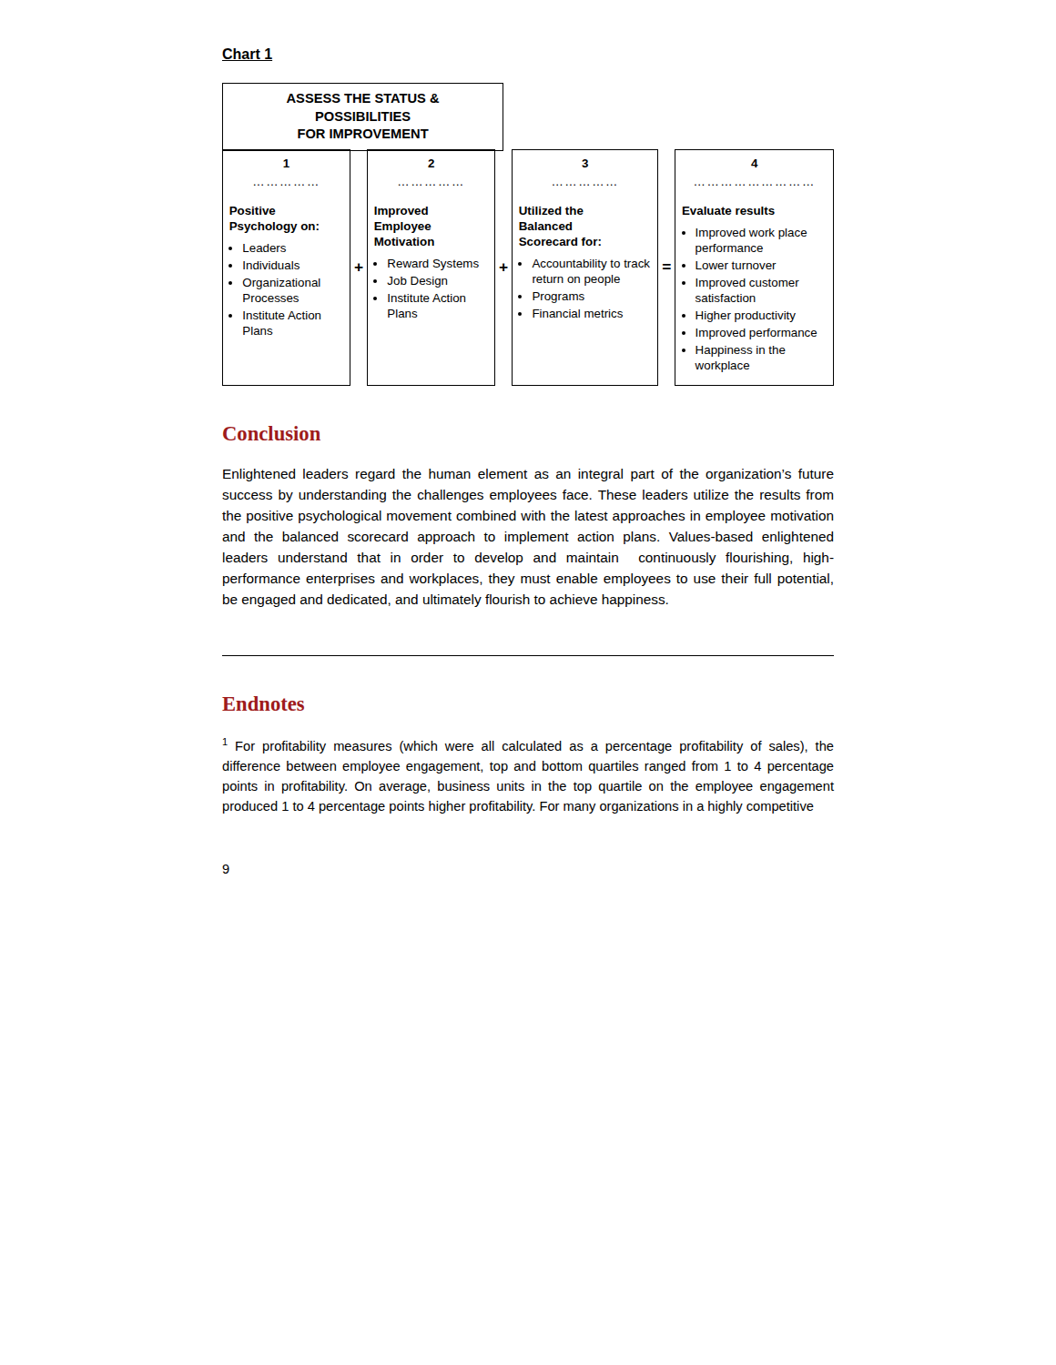Chart 1
ASSESS THE STATUS &
POSSIBILITIES
FOR IMPROVEMENT
| 1 …………… Positive Psychology on: Leaders Individuals Organizational Processes Institute Action Plans | + | 2 …………… Improved Employee Motivation Reward Systems Job Design Institute Action Plans | + | 3 …………… Utilized the Balanced Scorecard for: Accountability to track return on people Programs Financial metrics | = | 4 ……………………… Evaluate results Improved work place performance Lower turnover Improved customer satisfaction Higher productivity Improved performance Happiness in the workplace |
Conclusion
Enlightened leaders regard the human element as an integral part of the organization’s future success by understanding the challenges employees face. These leaders utilize the results from the positive psychological movement combined with the latest approaches in employee motivation and the balanced scorecard approach to implement action plans. Values-based enlightened leaders understand that in order to develop and maintain continuously flourishing, high-performance enterprises and workplaces, they must enable employees to use their full potential, be engaged and dedicated, and ultimately flourish to achieve happiness.
Endnotes
1 For profitability measures (which were all calculated as a percentage profitability of sales), the difference between employee engagement, top and bottom quartiles ranged from 1 to 4 percentage points in profitability. On average, business units in the top quartile on the employee engagement produced 1 to 4 percentage points higher profitability. For many organizations in a highly competitive
9